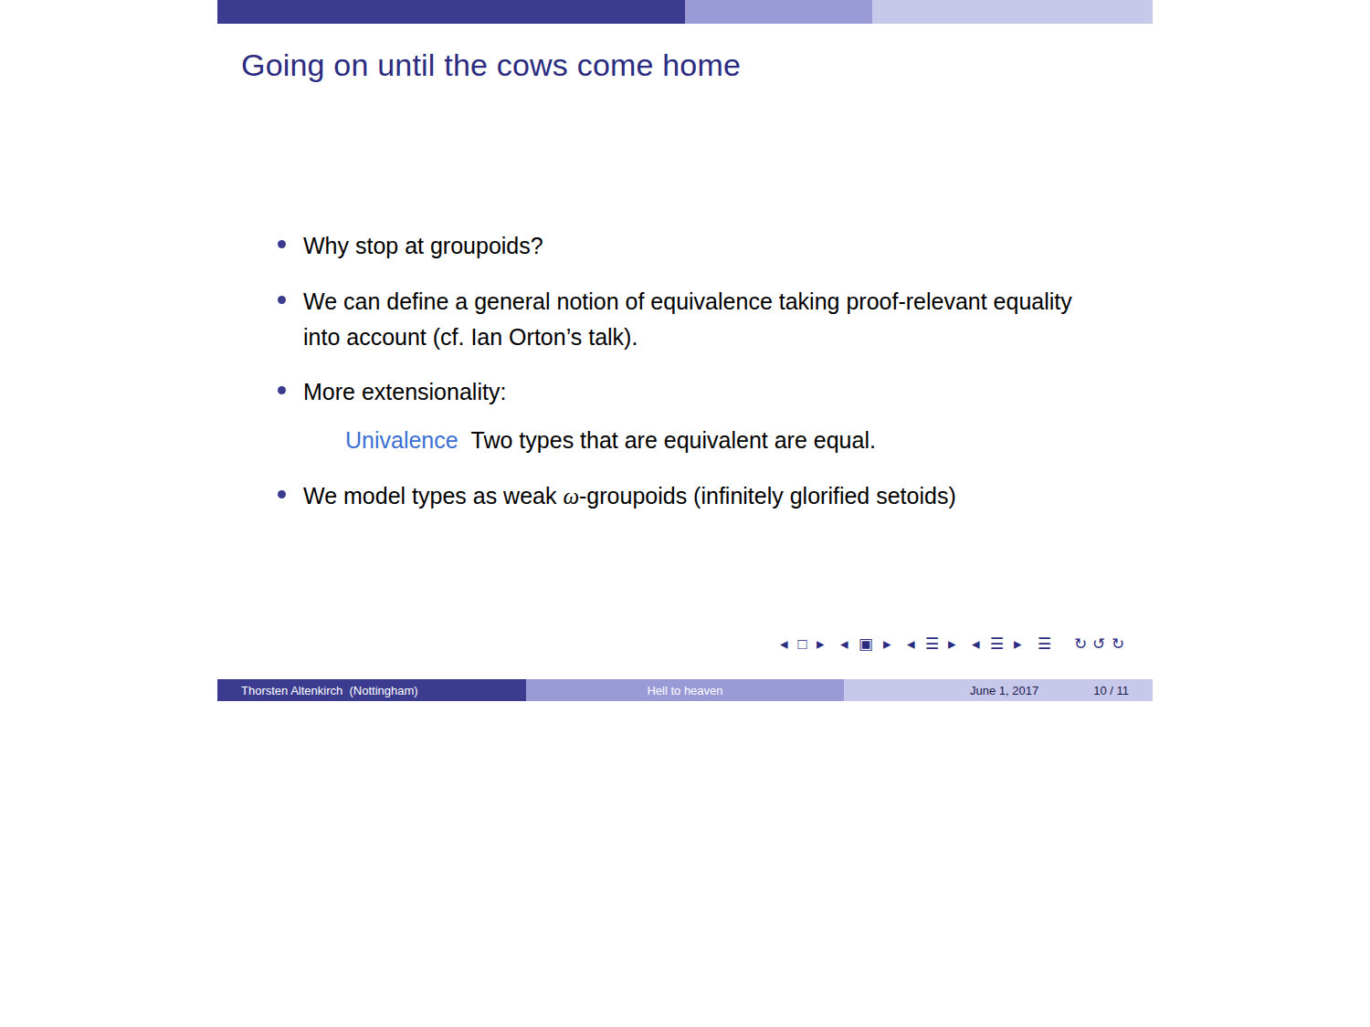Going on until the cows come home
Why stop at groupoids?
We can define a general notion of equivalence taking proof-relevant equality into account (cf. Ian Orton’s talk).
More extensionality:
Univalence Two types that are equivalent are equal.
We model types as weak ω-groupoids (infinitely glorified setoids)
◂ □ ▸ ◂ ▣ ▸ ◂ ☰ ▸ ◂ ☰ ▸ ☰ ↻ ↺ ↻
Thorsten Altenkirch (Nottingham)
Hell to heaven
June 1, 201710 / 11